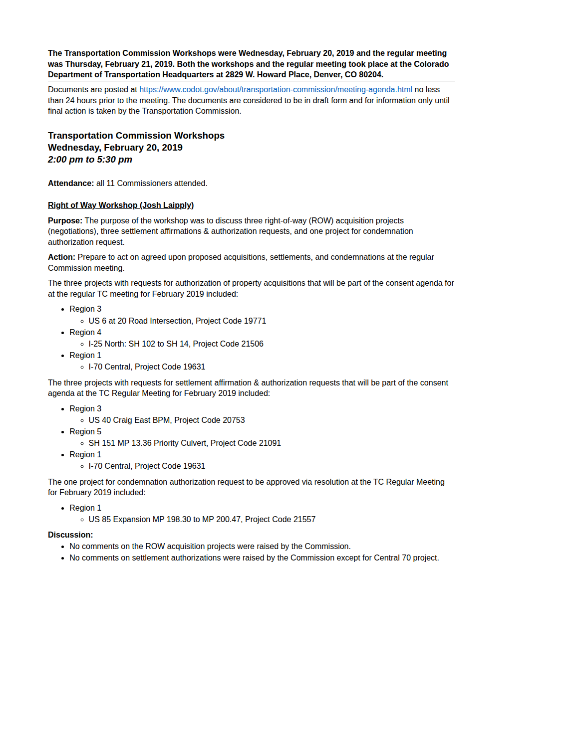The Transportation Commission Workshops were Wednesday, February 20, 2019 and the regular meeting was Thursday, February 21, 2019. Both the workshops and the regular meeting took place at the Colorado Department of Transportation Headquarters at 2829 W. Howard Place, Denver, CO 80204.
Documents are posted at https://www.codot.gov/about/transportation-commission/meeting-agenda.html no less than 24 hours prior to the meeting. The documents are considered to be in draft form and for information only until final action is taken by the Transportation Commission.
Transportation Commission Workshops Wednesday, February 20, 2019 2:00 pm to 5:30 pm
Attendance: all 11 Commissioners attended.
Right of Way Workshop (Josh Laipply)
Purpose: The purpose of the workshop was to discuss three right-of-way (ROW) acquisition projects (negotiations), three settlement affirmations & authorization requests, and one project for condemnation authorization request.
Action: Prepare to act on agreed upon proposed acquisitions, settlements, and condemnations at the regular Commission meeting.
The three projects with requests for authorization of property acquisitions that will be part of the consent agenda for at the regular TC meeting for February 2019 included:
Region 3
US 6 at 20 Road Intersection, Project Code 19771
Region 4
I-25 North: SH 102 to SH 14, Project Code 21506
Region 1
I-70 Central, Project Code 19631
The three projects with requests for settlement affirmation & authorization requests that will be part of the consent agenda at the TC Regular Meeting for February 2019 included:
Region 3
US 40 Craig East BPM, Project Code 20753
Region 5
SH 151 MP 13.36 Priority Culvert, Project Code 21091
Region 1
I-70 Central, Project Code 19631
The one project for condemnation authorization request to be approved via resolution at the TC Regular Meeting for February 2019 included:
Region 1
US 85 Expansion MP 198.30 to MP 200.47, Project Code 21557
Discussion:
No comments on the ROW acquisition projects were raised by the Commission.
No comments on settlement authorizations were raised by the Commission except for Central 70 project.